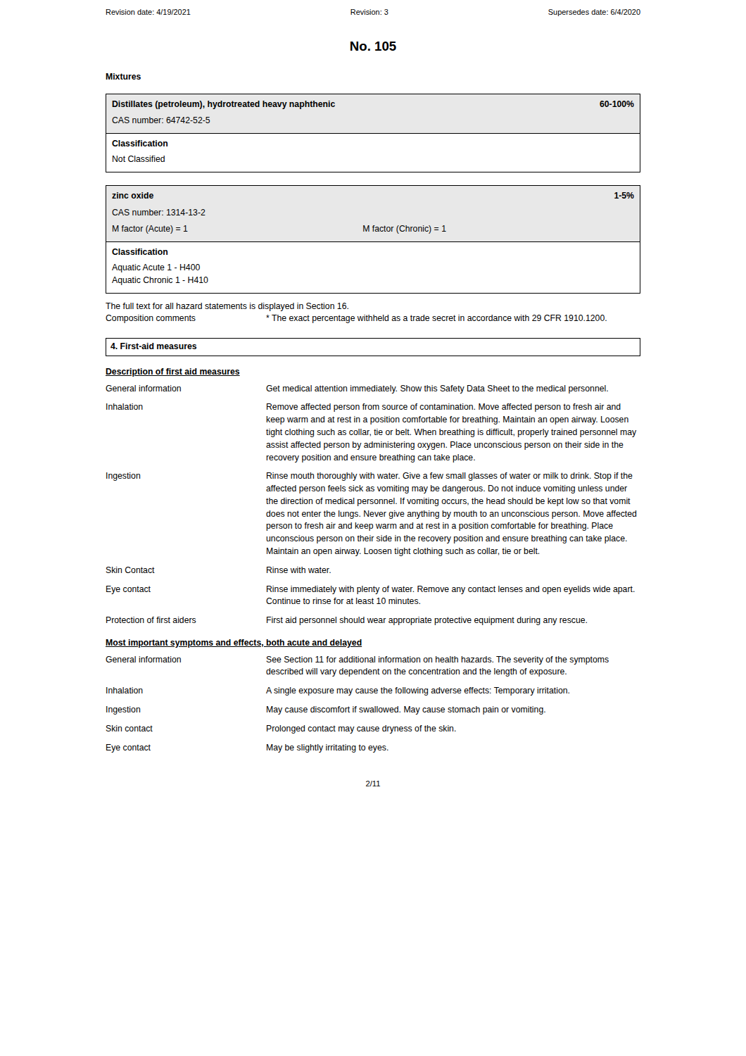Revision date: 4/19/2021 Revision: 3 Supersedes date: 6/4/2020
No. 105
Mixtures
Distillates (petroleum), hydrotreated heavy naphthenic 60-100%
CAS number: 64742-52-5
Classification
Not Classified
zinc oxide 1-5%
CAS number: 1314-13-2
M factor (Acute) = 1 M factor (Chronic) = 1
Classification
Aquatic Acute 1 - H400
Aquatic Chronic 1 - H410
The full text for all hazard statements is displayed in Section 16.
Composition comments
* The exact percentage withheld as a trade secret in accordance with 29 CFR 1910.1200.
4. First-aid measures
Description of first aid measures
General information
Get medical attention immediately. Show this Safety Data Sheet to the medical personnel.
Inhalation
Remove affected person from source of contamination. Move affected person to fresh air and keep warm and at rest in a position comfortable for breathing. Maintain an open airway. Loosen tight clothing such as collar, tie or belt. When breathing is difficult, properly trained personnel may assist affected person by administering oxygen. Place unconscious person on their side in the recovery position and ensure breathing can take place.
Ingestion
Rinse mouth thoroughly with water. Give a few small glasses of water or milk to drink. Stop if the affected person feels sick as vomiting may be dangerous. Do not induce vomiting unless under the direction of medical personnel. If vomiting occurs, the head should be kept low so that vomit does not enter the lungs. Never give anything by mouth to an unconscious person. Move affected person to fresh air and keep warm and at rest in a position comfortable for breathing. Place unconscious person on their side in the recovery position and ensure breathing can take place. Maintain an open airway. Loosen tight clothing such as collar, tie or belt.
Skin Contact
Rinse with water.
Eye contact
Rinse immediately with plenty of water. Remove any contact lenses and open eyelids wide apart. Continue to rinse for at least 10 minutes.
Protection of first aiders
First aid personnel should wear appropriate protective equipment during any rescue.
Most important symptoms and effects, both acute and delayed
General information
See Section 11 for additional information on health hazards. The severity of the symptoms described will vary dependent on the concentration and the length of exposure.
Inhalation
A single exposure may cause the following adverse effects: Temporary irritation.
Ingestion
May cause discomfort if swallowed. May cause stomach pain or vomiting.
Skin contact
Prolonged contact may cause dryness of the skin.
Eye contact
May be slightly irritating to eyes.
2/11